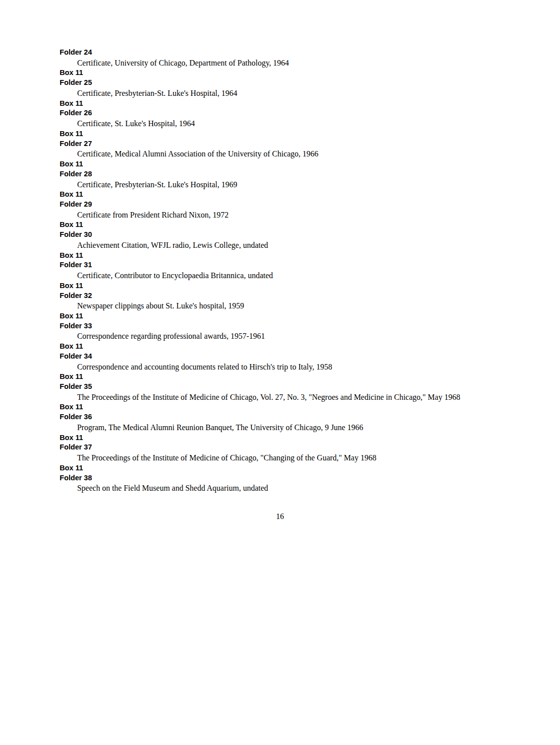Folder 24
Certificate, University of Chicago, Department of Pathology, 1964
Box 11
Folder 25
Certificate, Presbyterian-St. Luke's Hospital, 1964
Box 11
Folder 26
Certificate, St. Luke's Hospital, 1964
Box 11
Folder 27
Certificate, Medical Alumni Association of the University of Chicago, 1966
Box 11
Folder 28
Certificate, Presbyterian-St. Luke's Hospital, 1969
Box 11
Folder 29
Certificate from President Richard Nixon, 1972
Box 11
Folder 30
Achievement Citation, WFJL radio, Lewis College, undated
Box 11
Folder 31
Certificate, Contributor to Encyclopaedia Britannica, undated
Box 11
Folder 32
Newspaper clippings about St. Luke's hospital, 1959
Box 11
Folder 33
Correspondence regarding professional awards, 1957-1961
Box 11
Folder 34
Correspondence and accounting documents related to Hirsch's trip to Italy, 1958
Box 11
Folder 35
The Proceedings of the Institute of Medicine of Chicago, Vol. 27, No. 3, "Negroes and Medicine in Chicago," May 1968
Box 11
Folder 36
Program, The Medical Alumni Reunion Banquet, The University of Chicago, 9 June 1966
Box 11
Folder 37
The Proceedings of the Institute of Medicine of Chicago, "Changing of the Guard," May 1968
Box 11
Folder 38
Speech on the Field Museum and Shedd Aquarium, undated
16